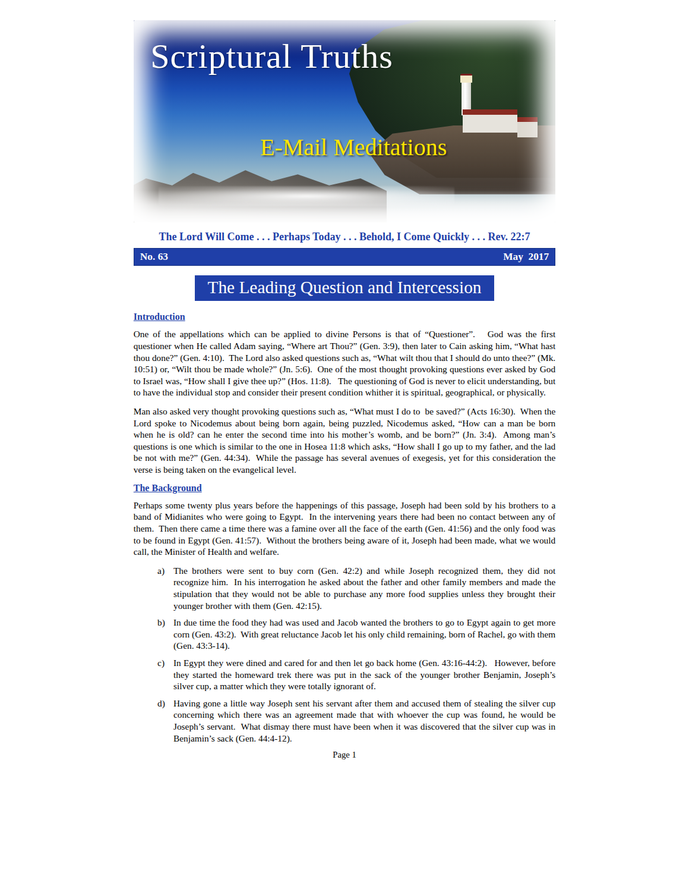Scriptural Truths
E-Mail Meditations
The Lord Will Come . . . Perhaps Today . . . Behold, I Come Quickly . . . Rev. 22:7
No. 63 May 2017
The Leading Question and Intercession
Introduction
One of the appellations which can be applied to divine Persons is that of “Questioner”. God was the first questioner when He called Adam saying, “Where art Thou?” (Gen. 3:9), then later to Cain asking him, “What hast thou done?” (Gen. 4:10). The Lord also asked questions such as, “What wilt thou that I should do unto thee?” (Mk. 10:51) or, “Wilt thou be made whole?” (Jn. 5:6). One of the most thought provoking questions ever asked by God to Israel was, “How shall I give thee up?” (Hos. 11:8). The questioning of God is never to elicit understanding, but to have the individual stop and consider their present condition whither it is spiritual, geographical, or physically.
Man also asked very thought provoking questions such as, “What must I do to be saved?” (Acts 16:30). When the Lord spoke to Nicodemus about being born again, being puzzled, Nicodemus asked, “How can a man be born when he is old? can he enter the second time into his mother’s womb, and be born?” (Jn. 3:4). Among man’s questions is one which is similar to the one in Hosea 11:8 which asks, “How shall I go up to my father, and the lad be not with me?” (Gen. 44:34). While the passage has several avenues of exegesis, yet for this consideration the verse is being taken on the evangelical level.
The Background
Perhaps some twenty plus years before the happenings of this passage, Joseph had been sold by his brothers to a band of Midianites who were going to Egypt. In the intervening years there had been no contact between any of them. Then there came a time there was a famine over all the face of the earth (Gen. 41:56) and the only food was to be found in Egypt (Gen. 41:57). Without the brothers being aware of it, Joseph had been made, what we would call, the Minister of Health and welfare.
a) The brothers were sent to buy corn (Gen. 42:2) and while Joseph recognized them, they did not recognize him. In his interrogation he asked about the father and other family members and made the stipulation that they would not be able to purchase any more food supplies unless they brought their younger brother with them (Gen. 42:15).
b) In due time the food they had was used and Jacob wanted the brothers to go to Egypt again to get more corn (Gen. 43:2). With great reluctance Jacob let his only child remaining, born of Rachel, go with them (Gen. 43:3-14).
c) In Egypt they were dined and cared for and then let go back home (Gen. 43:16-44:2). However, before they started the homeward trek there was put in the sack of the younger brother Benjamin, Joseph’s silver cup, a matter which they were totally ignorant of.
d) Having gone a little way Joseph sent his servant after them and accused them of stealing the silver cup concerning which there was an agreement made that with whoever the cup was found, he would be Joseph’s servant. What dismay there must have been when it was discovered that the silver cup was in Benjamin’s sack (Gen. 44:4-12).
Page 1